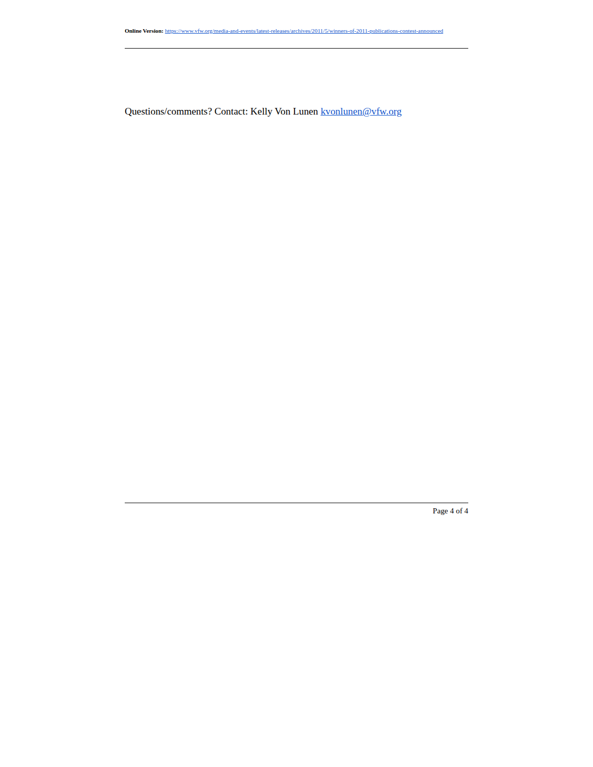Online Version: https://www.vfw.org/media-and-events/latest-releases/archives/2011/5/winners-of-2011-publications-contest-announced
Questions/comments? Contact: Kelly Von Lunen kvonlunen@vfw.org
Page 4 of 4